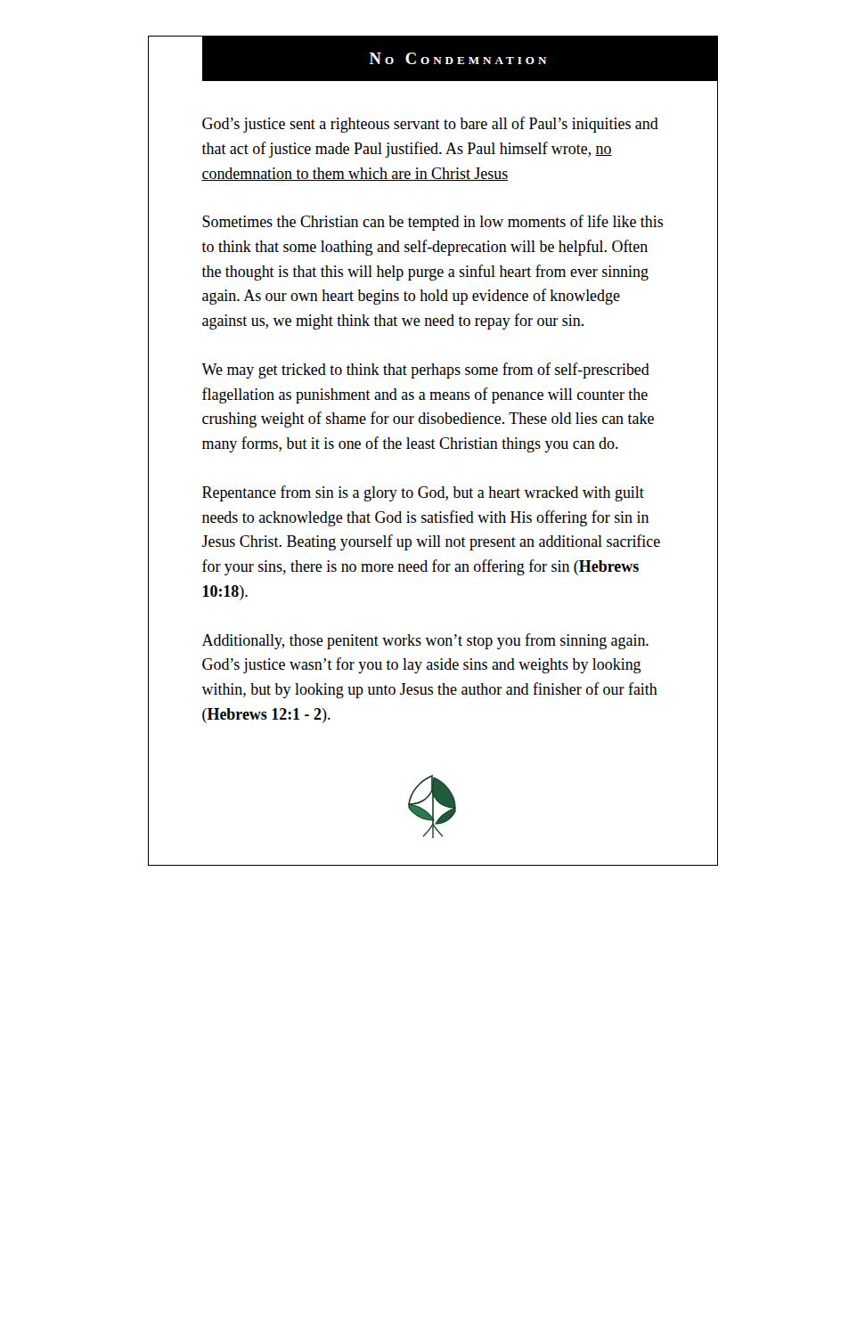No Condemnation
God’s justice sent a righteous servant to bare all of Paul’s iniquities and that act of justice made Paul justified. As Paul himself wrote, no condemnation to them which are in Christ Jesus
Sometimes the Christian can be tempted in low moments of life like this to think that some loathing and self-deprecation will be helpful. Often the thought is that this will help purge a sinful heart from ever sinning again. As our own heart begins to hold up evidence of knowledge against us, we might think that we need to repay for our sin.
We may get tricked to think that perhaps some from of self-prescribed flagellation as punishment and as a means of penance will counter the crushing weight of shame for our disobedience. These old lies can take many forms, but it is one of the least Christian things you can do.
Repentance from sin is a glory to God, but a heart wracked with guilt needs to acknowledge that God is satisfied with His offering for sin in Jesus Christ. Beating yourself up will not present an additional sacrifice for your sins, there is no more need for an offering for sin (Hebrews 10:18).
Additionally, those penitent works won’t stop you from sinning again. God’s justice wasn’t for you to lay aside sins and weights by looking within, but by looking up unto Jesus the author and finisher of our faith (Hebrews 12:1 - 2).